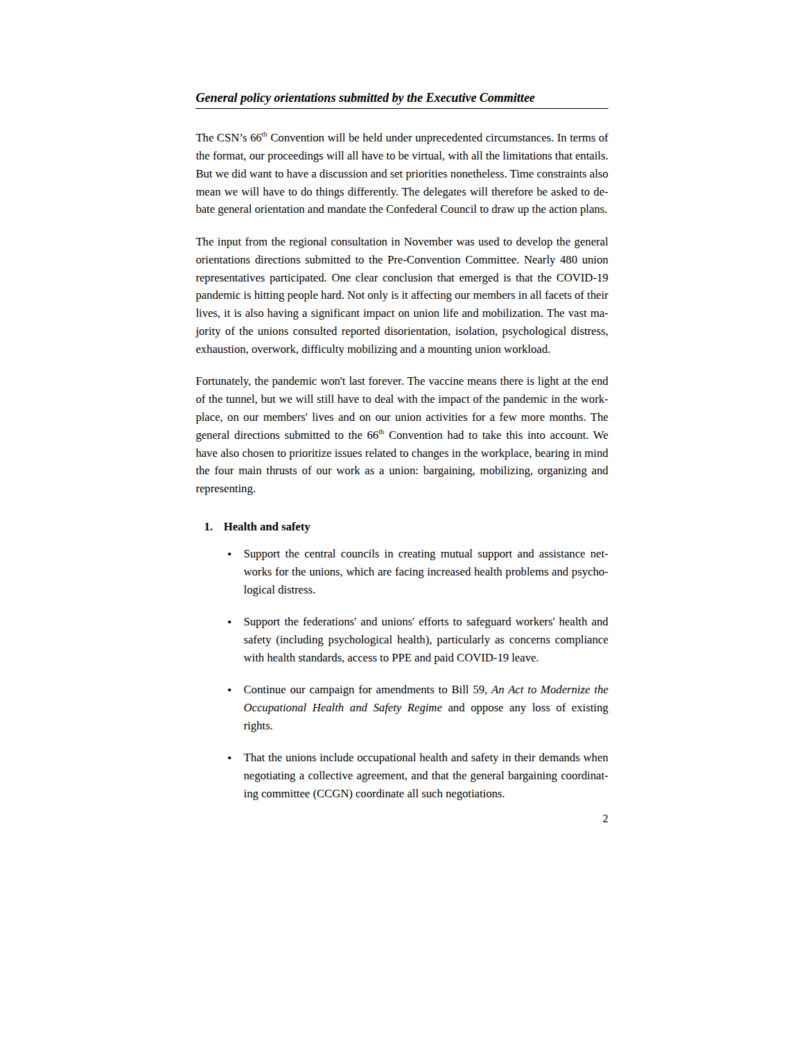General policy orientations submitted by the Executive Committee
The CSN’s 66th Convention will be held under unprecedented circumstances. In terms of the format, our proceedings will all have to be virtual, with all the limitations that entails. But we did want to have a discussion and set priorities nonetheless. Time constraints also mean we will have to do things differently. The delegates will therefore be asked to debate general orientation and mandate the Confederal Council to draw up the action plans.
The input from the regional consultation in November was used to develop the general orientations directions submitted to the Pre-Convention Committee. Nearly 480 union representatives participated. One clear conclusion that emerged is that the COVID-19 pandemic is hitting people hard. Not only is it affecting our members in all facets of their lives, it is also having a significant impact on union life and mobilization. The vast majority of the unions consulted reported disorientation, isolation, psychological distress, exhaustion, overwork, difficulty mobilizing and a mounting union workload.
Fortunately, the pandemic won't last forever. The vaccine means there is light at the end of the tunnel, but we will still have to deal with the impact of the pandemic in the workplace, on our members' lives and on our union activities for a few more months. The general directions submitted to the 66th Convention had to take this into account. We have also chosen to prioritize issues related to changes in the workplace, bearing in mind the four main thrusts of our work as a union: bargaining, mobilizing, organizing and representing.
Health and safety
Support the central councils in creating mutual support and assistance networks for the unions, which are facing increased health problems and psychological distress.
Support the federations' and unions' efforts to safeguard workers' health and safety (including psychological health), particularly as concerns compliance with health standards, access to PPE and paid COVID-19 leave.
Continue our campaign for amendments to Bill 59, An Act to Modernize the Occupational Health and Safety Regime and oppose any loss of existing rights.
That the unions include occupational health and safety in their demands when negotiating a collective agreement, and that the general bargaining coordinating committee (CCGN) coordinate all such negotiations.
2